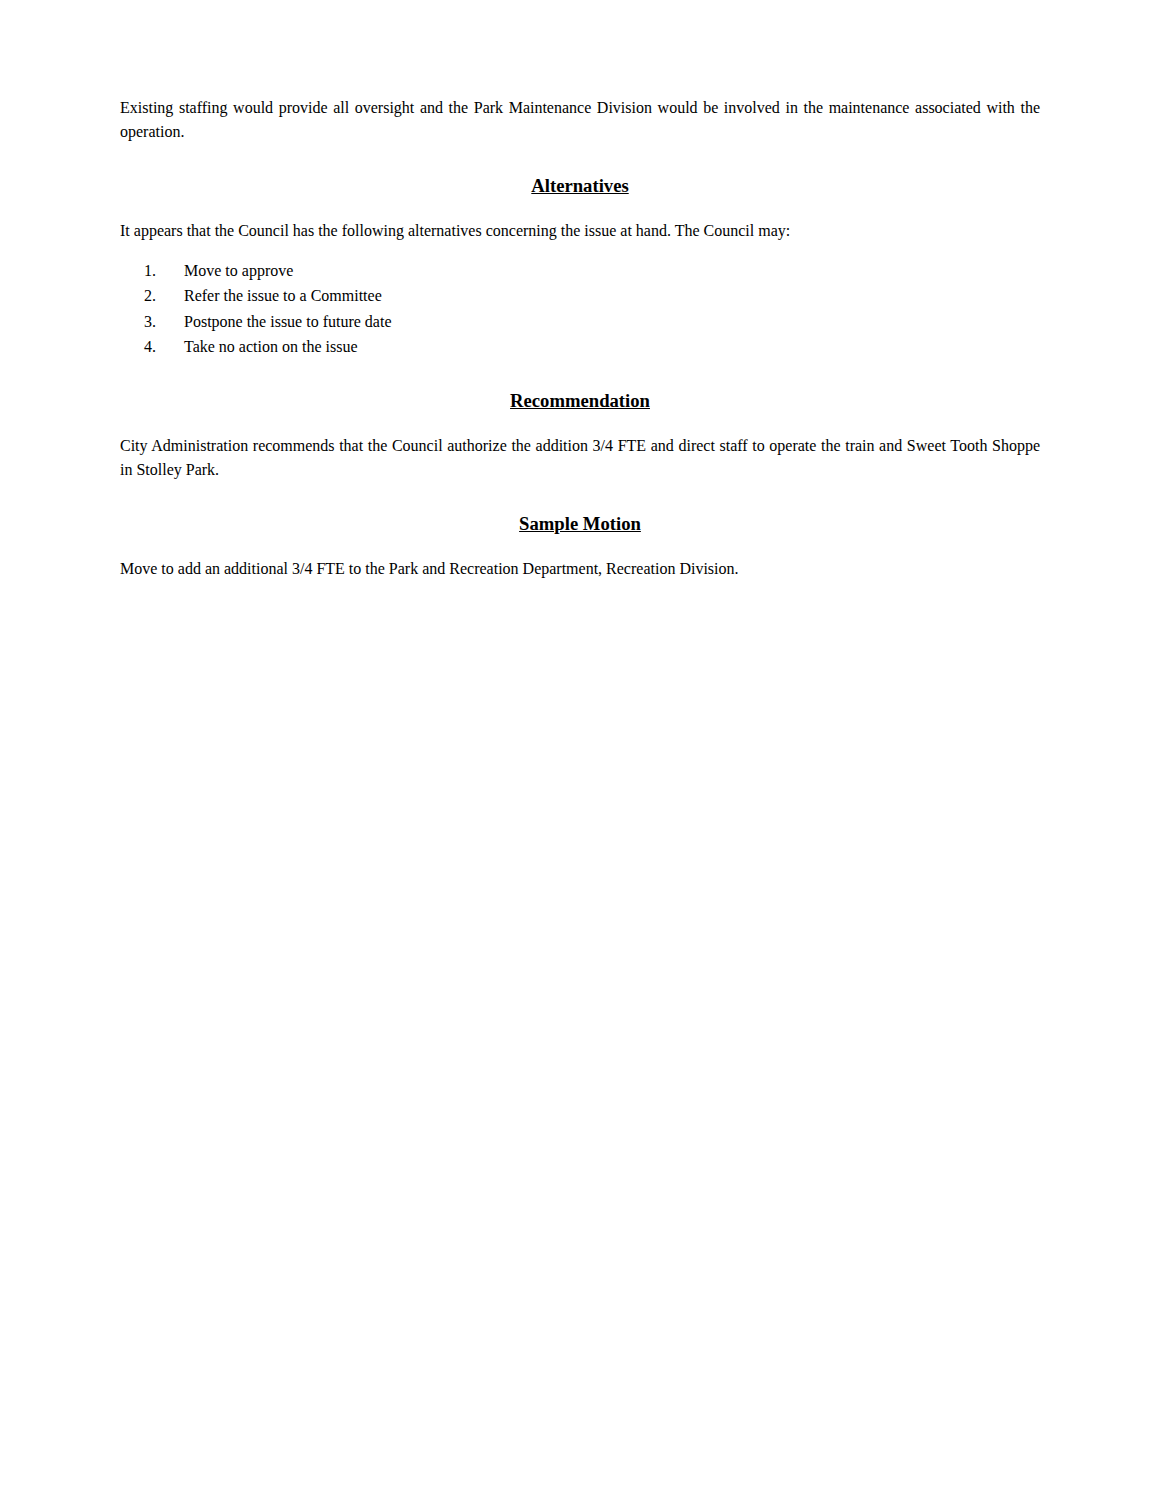Existing staffing would provide all oversight and the Park Maintenance Division would be involved in the maintenance associated with the operation.
Alternatives
It appears that the Council has the following alternatives concerning the issue at hand. The Council may:
Move to approve
Refer the issue to a Committee
Postpone the issue to future date
Take no action on the issue
Recommendation
City Administration recommends that the Council authorize the addition 3/4 FTE and direct staff to operate the train and Sweet Tooth Shoppe in Stolley Park.
Sample Motion
Move to add an additional 3/4 FTE to the Park and Recreation Department, Recreation Division.